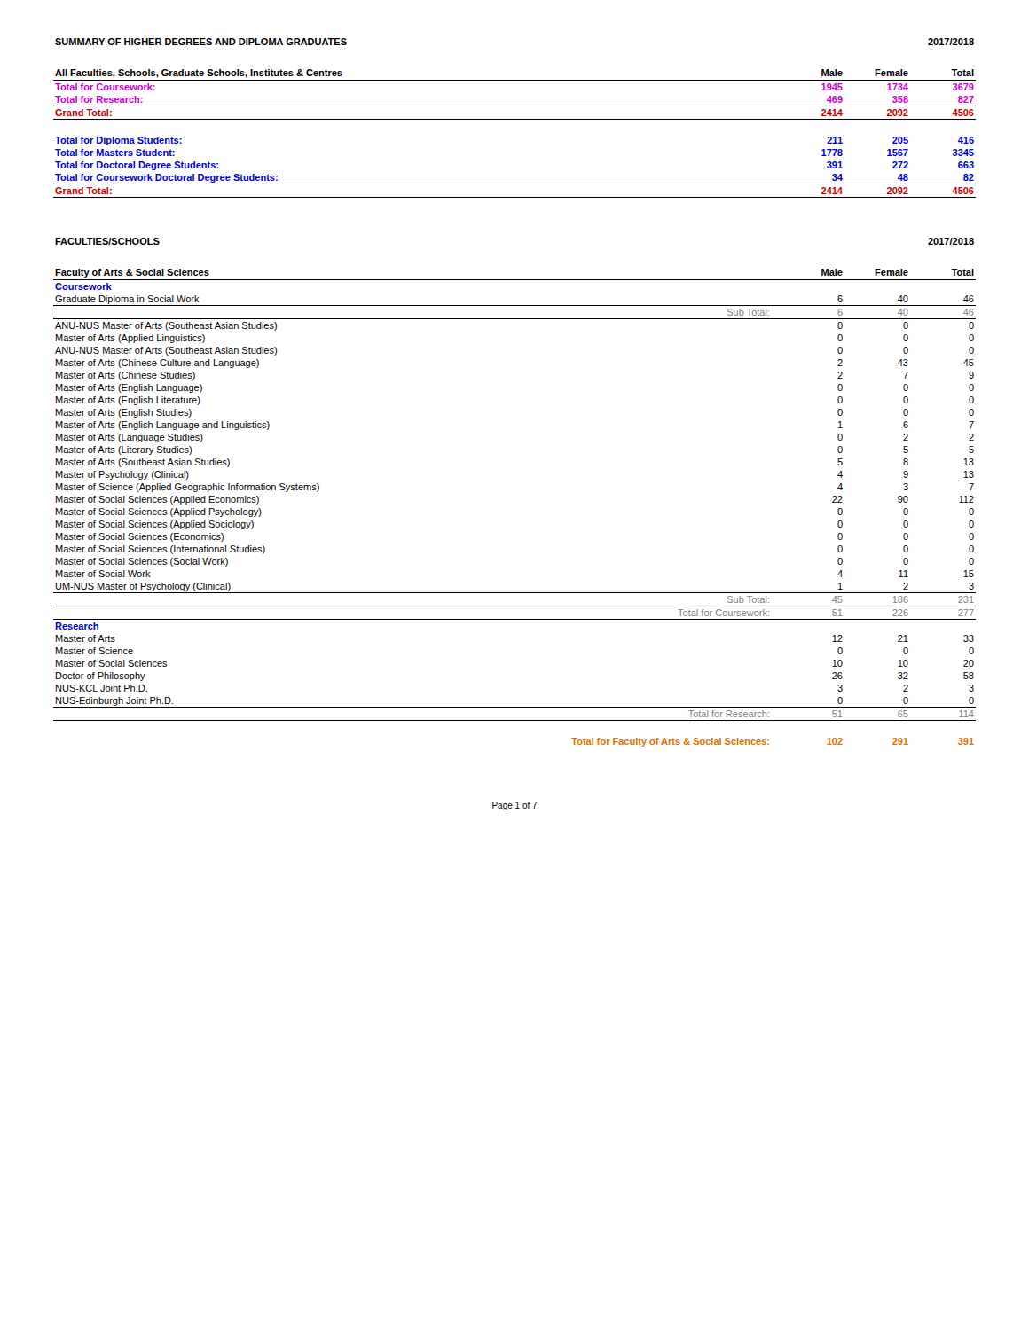| SUMMARY OF HIGHER DEGREES AND DIPLOMA GRADUATES | 2017/2018 |
| All Faculties, Schools, Graduate Schools, Institutes & Centres | Male | Female | Total |
| Total for Coursework: | 1945 | 1734 | 3679 |
| Total for Research: | 469 | 358 | 827 |
| Grand Total: | 2414 | 2092 | 4506 |
| Total for Diploma Students: | 211 | 205 | 416 |
| Total for Masters Student: | 1778 | 1567 | 3345 |
| Total for Doctoral Degree Students: | 391 | 272 | 663 |
| Total for Coursework Doctoral Degree Students: | 34 | 48 | 82 |
| Grand Total: | 2414 | 2092 | 4506 |
| FACULTIES/SCHOOLS | | | 2017/2018 |
| Faculty of Arts & Social Sciences | Male | Female | Total |
| Coursework | | | |
| Graduate Diploma in Social Work | 6 | 40 | 46 |
| Sub Total: | 6 | 40 | 46 |
| ANU-NUS Master of Arts (Southeast Asian Studies) | 0 | 0 | 0 |
| Master of Arts (Applied Linguistics) | 0 | 0 | 0 |
| ANU-NUS Master of Arts (Southeast Asian Studies) | 0 | 0 | 0 |
| Master of Arts (Chinese Culture and Language) | 2 | 43 | 45 |
| Master of Arts (Chinese Studies) | 2 | 7 | 9 |
| Master of Arts (English Language) | 0 | 0 | 0 |
| Master of Arts (English Literature) | 0 | 0 | 0 |
| Master of Arts (English Studies) | 0 | 0 | 0 |
| Master of Arts (English Language and Linguistics) | 1 | 6 | 7 |
| Master of Arts (Language Studies) | 0 | 2 | 2 |
| Master of Arts (Literary Studies) | 0 | 5 | 5 |
| Master of Arts (Southeast Asian Studies) | 5 | 8 | 13 |
| Master of Psychology (Clinical) | 4 | 9 | 13 |
| Master of Science (Applied Geographic Information Systems) | 4 | 3 | 7 |
| Master of Social Sciences (Applied Economics) | 22 | 90 | 112 |
| Master of Social Sciences (Applied Psychology) | 0 | 0 | 0 |
| Master of Social Sciences (Applied Sociology) | 0 | 0 | 0 |
| Master of Social Sciences (Economics) | 0 | 0 | 0 |
| Master of Social Sciences (International Studies) | 0 | 0 | 0 |
| Master of Social Sciences (Social Work) | 0 | 0 | 0 |
| Master of Social Work | 4 | 11 | 15 |
| UM-NUS Master of Psychology (Clinical) | 1 | 2 | 3 |
| Sub Total: | 45 | 186 | 231 |
| Total for Coursework: | 51 | 226 | 277 |
| Research | | | |
| Master of Arts | 12 | 21 | 33 |
| Master of Science | 0 | 0 | 0 |
| Master of Social Sciences | 10 | 10 | 20 |
| Doctor of Philosophy | 26 | 32 | 58 |
| NUS-KCL Joint Ph.D. | 3 | 2 | 3 |
| NUS-Edinburgh Joint Ph.D. | 0 | 0 | 0 |
| Total for Research: | 51 | 65 | 114 |
| Total for Faculty of Arts & Social Sciences : | 102 | 291 | 391 |
Page 1 of 7